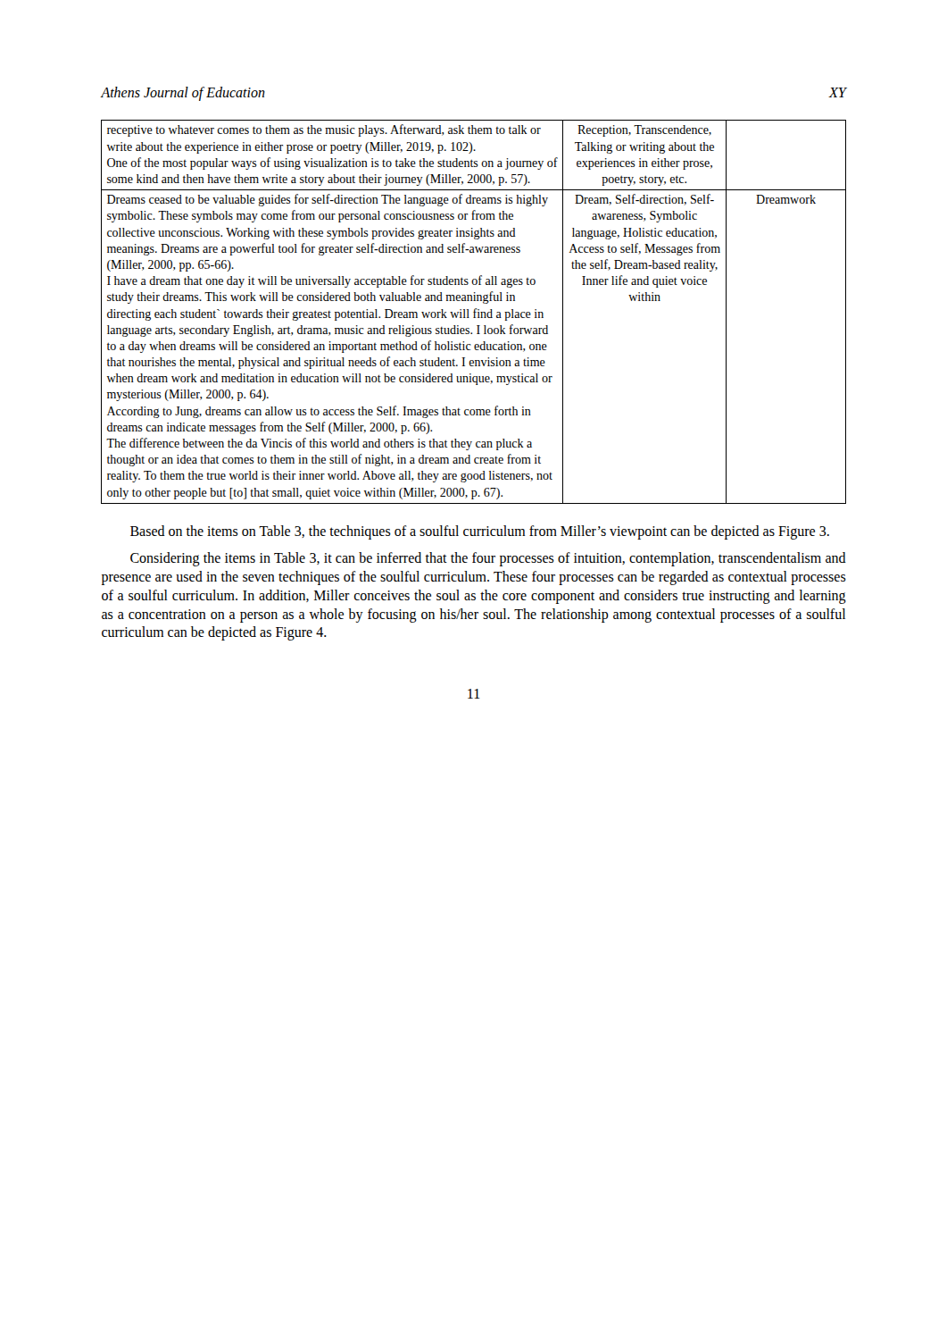Athens Journal of Education XY
| receptive to whatever comes to them as the music plays. Afterward, ask them to talk or write about the experience in either prose or poetry (Miller, 2019, p. 102). One of the most popular ways of using visualization is to take the students on a journey of some kind and then have them write a story about their journey (Miller, 2000, p. 57). | Reception, Transcendence, Talking or writing about the experiences in either prose, poetry, story, etc. | |
| Dreams ceased to be valuable guides for self-direction The language of dreams is highly symbolic. These symbols may come from our personal consciousness or from the collective unconscious. Working with these symbols provides greater insights and meanings. Dreams are a powerful tool for greater self-direction and self-awareness (Miller, 2000, pp. 65-66). I have a dream that one day it will be universally acceptable for students of all ages to study their dreams. This work will be considered both valuable and meaningful in directing each student` towards their greatest potential. Dream work will find a place in language arts, secondary English, art, drama, music and religious studies. I look forward to a day when dreams will be considered an important method of holistic education, one that nourishes the mental, physical and spiritual needs of each student. I envision a time when dream work and meditation in education will not be considered unique, mystical or mysterious (Miller, 2000, p. 64). According to Jung, dreams can allow us to access the Self. Images that come forth in dreams can indicate messages from the Self (Miller, 2000, p. 66). The difference between the da Vincis of this world and others is that they can pluck a thought or an idea that comes to them in the still of night, in a dream and create from it reality. To them the true world is their inner world. Above all, they are good listeners, not only to other people but [to] that small, quiet voice within (Miller, 2000, p. 67). | Dream, Self-direction, Self-awareness, Symbolic language, Holistic education, Access to self, Messages from the self, Dream-based reality, Inner life and quiet voice within | Dreamwork |
Based on the items on Table 3, the techniques of a soulful curriculum from Miller’s viewpoint can be depicted as Figure 3.
Considering the items in Table 3, it can be inferred that the four processes of intuition, contemplation, transcendentalism and presence are used in the seven techniques of the soulful curriculum. These four processes can be regarded as contextual processes of a soulful curriculum. In addition, Miller conceives the soul as the core component and considers true instructing and learning as a concentration on a person as a whole by focusing on his/her soul. The relationship among contextual processes of a soulful curriculum can be depicted as Figure 4.
11